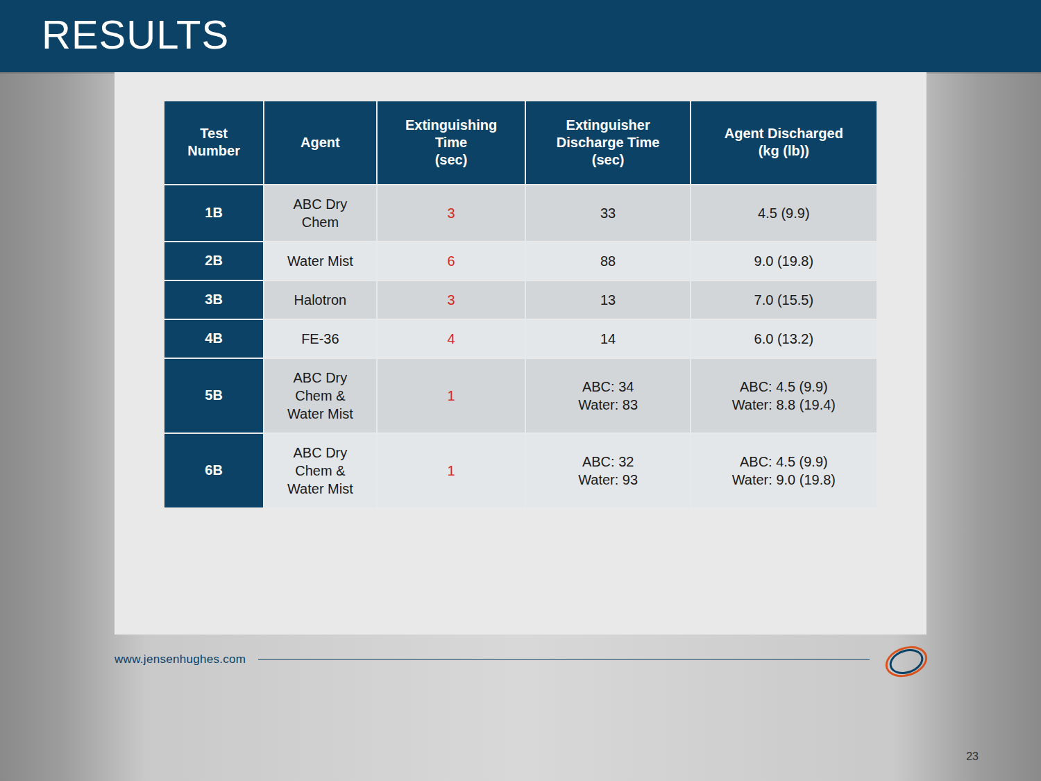RESULTS
| Test Number | Agent | Extinguishing Time (sec) | Extinguisher Discharge Time (sec) | Agent Discharged (kg (lb)) |
| --- | --- | --- | --- | --- |
| 1B | ABC Dry Chem | 3 | 33 | 4.5 (9.9) |
| 2B | Water Mist | 6 | 88 | 9.0 (19.8) |
| 3B | Halotron | 3 | 13 | 7.0 (15.5) |
| 4B | FE-36 | 4 | 14 | 6.0 (13.2) |
| 5B | ABC Dry Chem & Water Mist | 1 | ABC: 34 Water: 83 | ABC: 4.5 (9.9) Water: 8.8 (19.4) |
| 6B | ABC Dry Chem & Water Mist | 1 | ABC: 32 Water: 93 | ABC: 4.5 (9.9) Water: 9.0 (19.8) |
www.jensenhughes.com
23